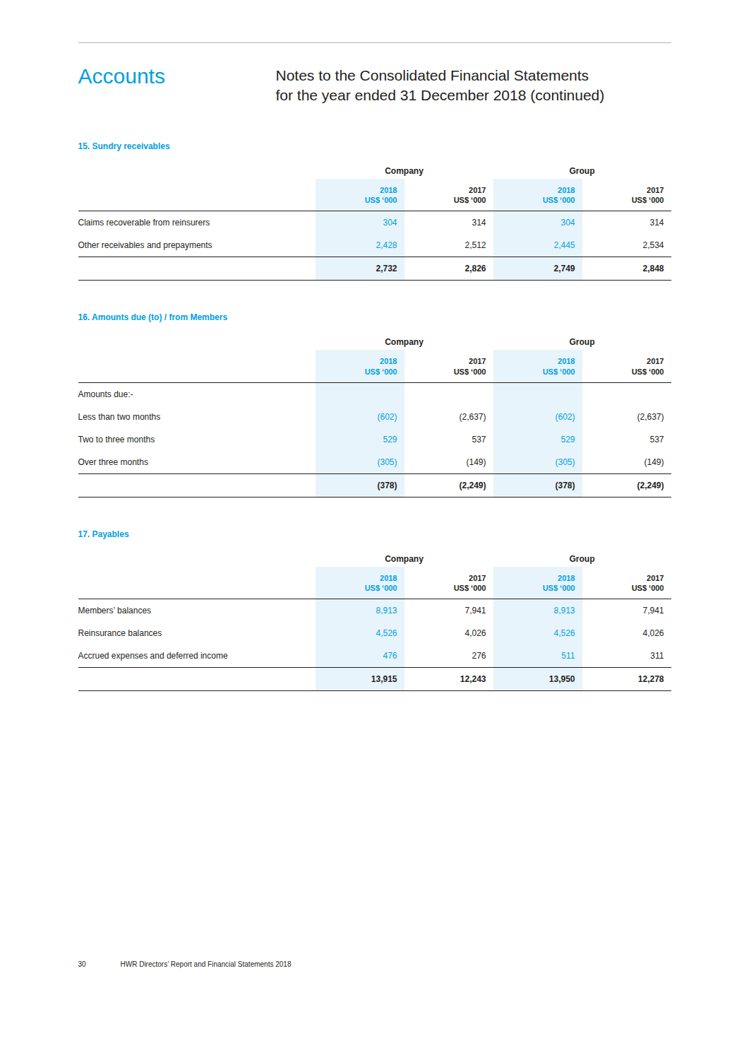Accounts
Notes to the Consolidated Financial Statements
for the year ended 31 December 2018 (continued)
15. Sundry receivables
| | Company | Group |
| --- | --- | --- |
| | 2018 US$ ‘000 | 2017 US$ ‘000 | 2018 US$ ‘000 | 2017 US$ ‘000 |
| Claims recoverable from reinsurers | 304 | 314 | 304 | 314 |
| Other receivables and prepayments | 2,428 | 2,512 | 2,445 | 2,534 |
| | 2,732 | 2,826 | 2,749 | 2,848 |
16. Amounts due (to) / from Members
| | Company | Group |
| --- | --- | --- |
| | 2018 US$ ‘000 | 2017 US$ ‘000 | 2018 US$ ‘000 | 2017 US$ ‘000 |
| Amounts due:- | | | | |
| Less than two months | (602) | (2,637) | (602) | (2,637) |
| Two to three months | 529 | 537 | 529 | 537 |
| Over three months | (305) | (149) | (305) | (149) |
| | (378) | (2,249) | (378) | (2,249) |
17. Payables
| | Company | Group |
| --- | --- | --- |
| | 2018 US$ ‘000 | 2017 US$ ‘000 | 2018 US$ ‘000 | 2017 US$ ‘000 |
| Members’ balances | 8,913 | 7,941 | 8,913 | 7,941 |
| Reinsurance balances | 4,526 | 4,026 | 4,526 | 4,026 |
| Accrued expenses and deferred income | 476 | 276 | 511 | 311 |
| | 13,915 | 12,243 | 13,950 | 12,278 |
30 HWR Directors’ Report and Financial Statements 2018